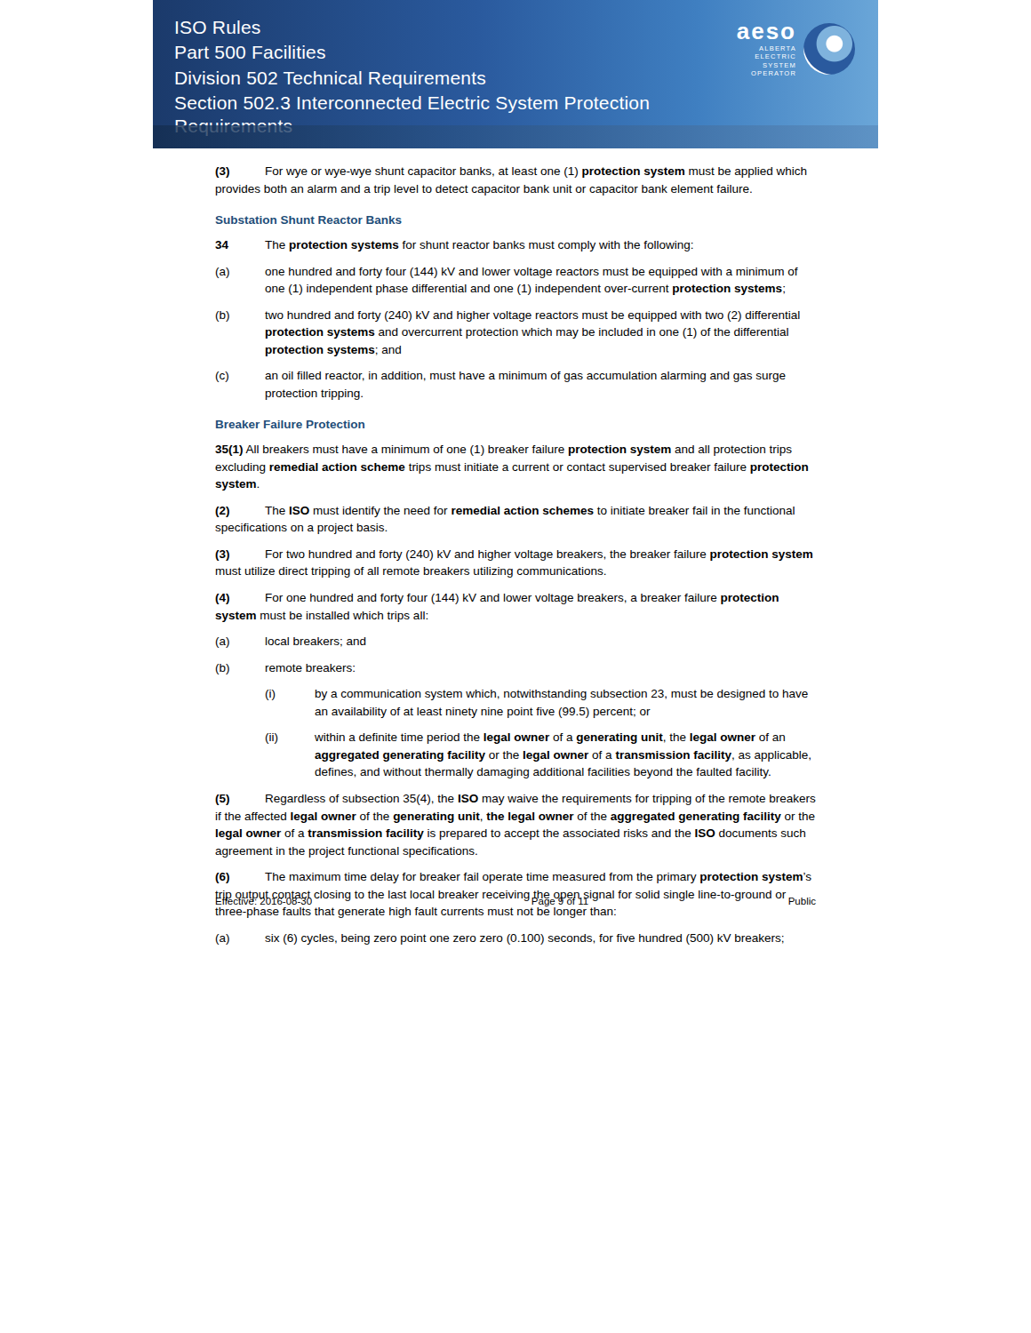aeso
ALBERTA
ELECTRIC
SYSTEM
OPERATOR
ISO Rules
Part 500 Facilities
Division 502 Technical Requirements
Section 502.3 Interconnected Electric System Protection Requirements
(3) For wye or wye-wye shunt capacitor banks, at least one (1) protection system must be applied which provides both an alarm and a trip level to detect capacitor bank unit or capacitor bank element failure.
Substation Shunt Reactor Banks
34 The protection systems for shunt reactor banks must comply with the following:
(a) one hundred and forty four (144) kV and lower voltage reactors must be equipped with a minimum of one (1) independent phase differential and one (1) independent over-current protection systems;
(b) two hundred and forty (240) kV and higher voltage reactors must be equipped with two (2) differential protection systems and overcurrent protection which may be included in one (1) of the differential protection systems; and
(c) an oil filled reactor, in addition, must have a minimum of gas accumulation alarming and gas surge protection tripping.
Breaker Failure Protection
35(1) All breakers must have a minimum of one (1) breaker failure protection system and all protection trips excluding remedial action scheme trips must initiate a current or contact supervised breaker failure protection system.
(2) The ISO must identify the need for remedial action schemes to initiate breaker fail in the functional specifications on a project basis.
(3) For two hundred and forty (240) kV and higher voltage breakers, the breaker failure protection system must utilize direct tripping of all remote breakers utilizing communications.
(4) For one hundred and forty four (144) kV and lower voltage breakers, a breaker failure protection system must be installed which trips all:
(a) local breakers; and
(b) remote breakers:
(i) by a communication system which, notwithstanding subsection 23, must be designed to have an availability of at least ninety nine point five (99.5) percent; or
(ii) within a definite time period the legal owner of a generating unit, the legal owner of an aggregated generating facility or the legal owner of a transmission facility, as applicable, defines, and without thermally damaging additional facilities beyond the faulted facility.
(5) Regardless of subsection 35(4), the ISO may waive the requirements for tripping of the remote breakers if the affected legal owner of the generating unit, the legal owner of the aggregated generating facility or the legal owner of a transmission facility is prepared to accept the associated risks and the ISO documents such agreement in the project functional specifications.
(6) The maximum time delay for breaker fail operate time measured from the primary protection system’s trip output contact closing to the last local breaker receiving the open signal for solid single line-to-ground or three-phase faults that generate high fault currents must not be longer than:
(a) six (6) cycles, being zero point one zero zero (0.100) seconds, for five hundred (500) kV breakers;
Effective: 2016-08-30
Page 9 of 11
Public